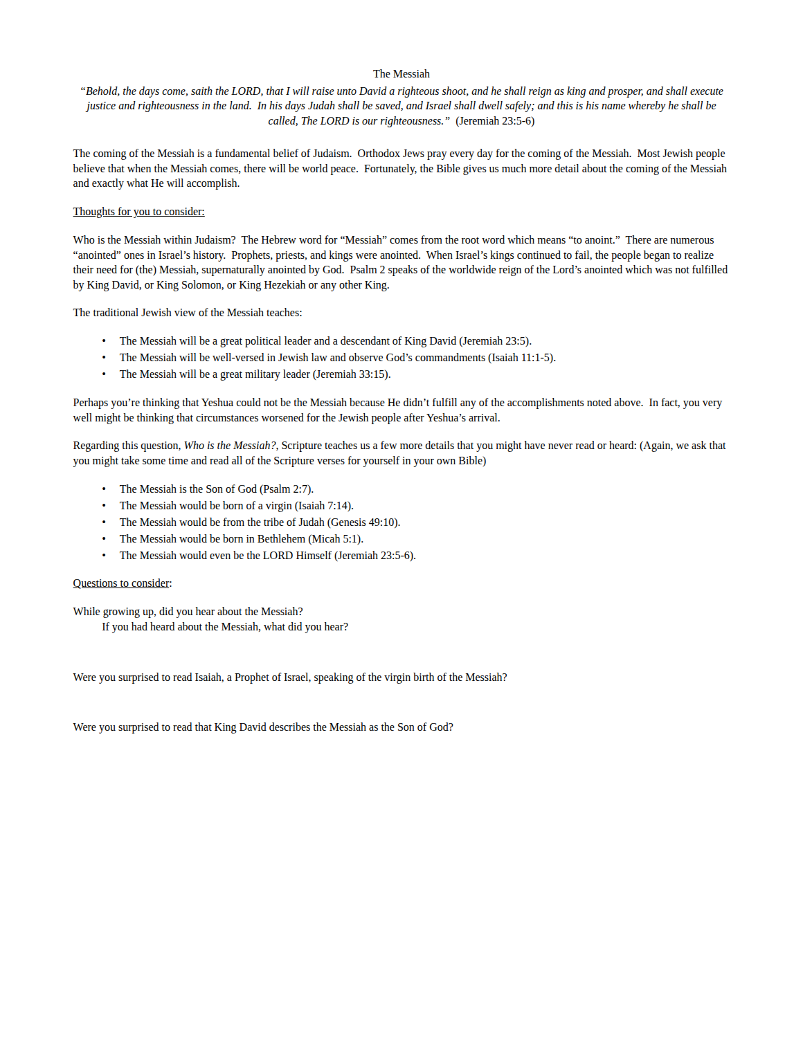The Messiah
“Behold, the days come, saith the LORD, that I will raise unto David a righteous shoot, and he shall reign as king and prosper, and shall execute justice and righteousness in the land. In his days Judah shall be saved, and Israel shall dwell safely; and this is his name whereby he shall be called, The LORD is our righteousness.” (Jeremiah 23:5-6)
The coming of the Messiah is a fundamental belief of Judaism. Orthodox Jews pray every day for the coming of the Messiah. Most Jewish people believe that when the Messiah comes, there will be world peace. Fortunately, the Bible gives us much more detail about the coming of the Messiah and exactly what He will accomplish.
Thoughts for you to consider:
Who is the Messiah within Judaism? The Hebrew word for “Messiah” comes from the root word which means “to anoint.” There are numerous “anointed” ones in Israel’s history. Prophets, priests, and kings were anointed. When Israel’s kings continued to fail, the people began to realize their need for (the) Messiah, supernaturally anointed by God. Psalm 2 speaks of the worldwide reign of the Lord’s anointed which was not fulfilled by King David, or King Solomon, or King Hezekiah or any other King.
The traditional Jewish view of the Messiah teaches:
The Messiah will be a great political leader and a descendant of King David (Jeremiah 23:5).
The Messiah will be well-versed in Jewish law and observe God’s commandments (Isaiah 11:1-5).
The Messiah will be a great military leader (Jeremiah 33:15).
Perhaps you’re thinking that Yeshua could not be the Messiah because He didn’t fulfill any of the accomplishments noted above. In fact, you very well might be thinking that circumstances worsened for the Jewish people after Yeshua’s arrival.
Regarding this question, Who is the Messiah?, Scripture teaches us a few more details that you might have never read or heard: (Again, we ask that you might take some time and read all of the Scripture verses for yourself in your own Bible)
The Messiah is the Son of God (Psalm 2:7).
The Messiah would be born of a virgin (Isaiah 7:14).
The Messiah would be from the tribe of Judah (Genesis 49:10).
The Messiah would be born in Bethlehem (Micah 5:1).
The Messiah would even be the LORD Himself (Jeremiah 23:5-6).
Questions to consider:
While growing up, did you hear about the Messiah?
If you had heard about the Messiah, what did you hear?
Were you surprised to read Isaiah, a Prophet of Israel, speaking of the virgin birth of the Messiah?
Were you surprised to read that King David describes the Messiah as the Son of God?